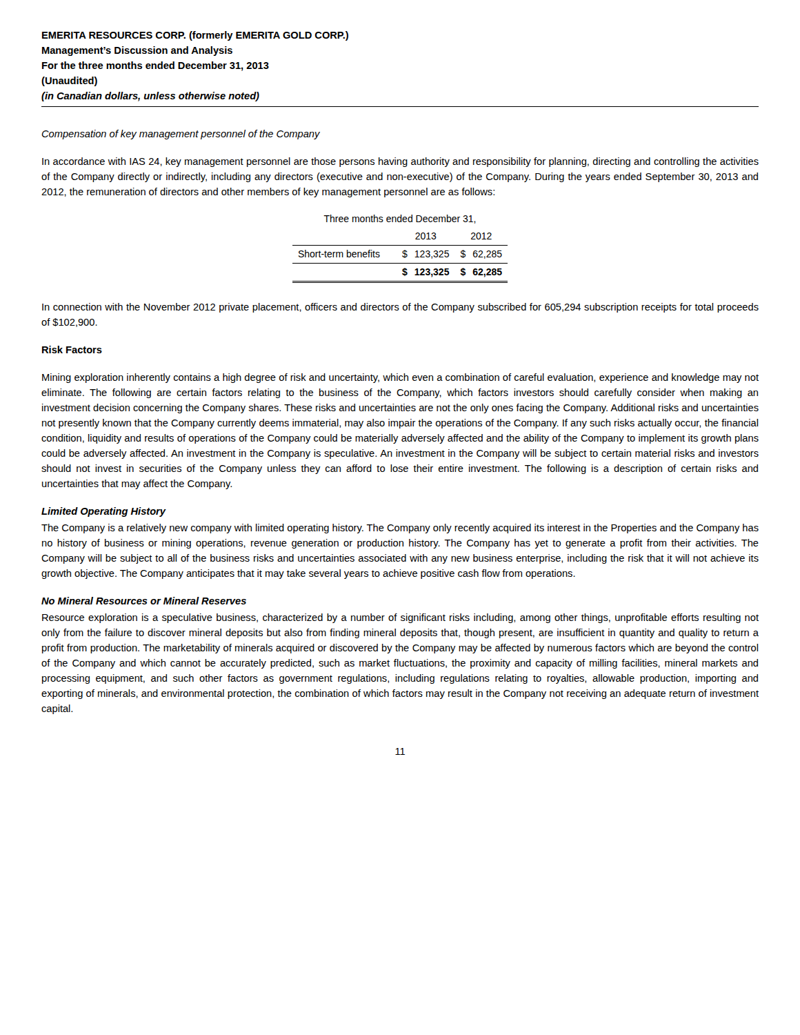EMERITA RESOURCES CORP. (formerly EMERITA GOLD CORP.)
Management’s Discussion and Analysis
For the three months ended December 31, 2013
(Unaudited)
(in Canadian dollars, unless otherwise noted)
Compensation of key management personnel of the Company
In accordance with IAS 24, key management personnel are those persons having authority and responsibility for planning, directing and controlling the activities of the Company directly or indirectly, including any directors (executive and non-executive) of the Company. During the years ended September 30, 2013 and 2012, the remuneration of directors and other members of key management personnel are as follows:
Three months ended December 31,
| | 2013 | 2012 |
| --- | --- | --- |
| Short-term benefits | $ | 123,325 | $ | 62,285 |
| | $ | 123,325 | $ | 62,285 |
In connection with the November 2012 private placement, officers and directors of the Company subscribed for 605,294 subscription receipts for total proceeds of $102,900.
Risk Factors
Mining exploration inherently contains a high degree of risk and uncertainty, which even a combination of careful evaluation, experience and knowledge may not eliminate. The following are certain factors relating to the business of the Company, which factors investors should carefully consider when making an investment decision concerning the Company shares. These risks and uncertainties are not the only ones facing the Company. Additional risks and uncertainties not presently known that the Company currently deems immaterial, may also impair the operations of the Company. If any such risks actually occur, the financial condition, liquidity and results of operations of the Company could be materially adversely affected and the ability of the Company to implement its growth plans could be adversely affected. An investment in the Company is speculative. An investment in the Company will be subject to certain material risks and investors should not invest in securities of the Company unless they can afford to lose their entire investment. The following is a description of certain risks and uncertainties that may affect the Company.
Limited Operating History
The Company is a relatively new company with limited operating history. The Company only recently acquired its interest in the Properties and the Company has no history of business or mining operations, revenue generation or production history. The Company has yet to generate a profit from their activities. The Company will be subject to all of the business risks and uncertainties associated with any new business enterprise, including the risk that it will not achieve its growth objective. The Company anticipates that it may take several years to achieve positive cash flow from operations.
No Mineral Resources or Mineral Reserves
Resource exploration is a speculative business, characterized by a number of significant risks including, among other things, unprofitable efforts resulting not only from the failure to discover mineral deposits but also from finding mineral deposits that, though present, are insufficient in quantity and quality to return a profit from production. The marketability of minerals acquired or discovered by the Company may be affected by numerous factors which are beyond the control of the Company and which cannot be accurately predicted, such as market fluctuations, the proximity and capacity of milling facilities, mineral markets and processing equipment, and such other factors as government regulations, including regulations relating to royalties, allowable production, importing and exporting of minerals, and environmental protection, the combination of which factors may result in the Company not receiving an adequate return of investment capital.
11